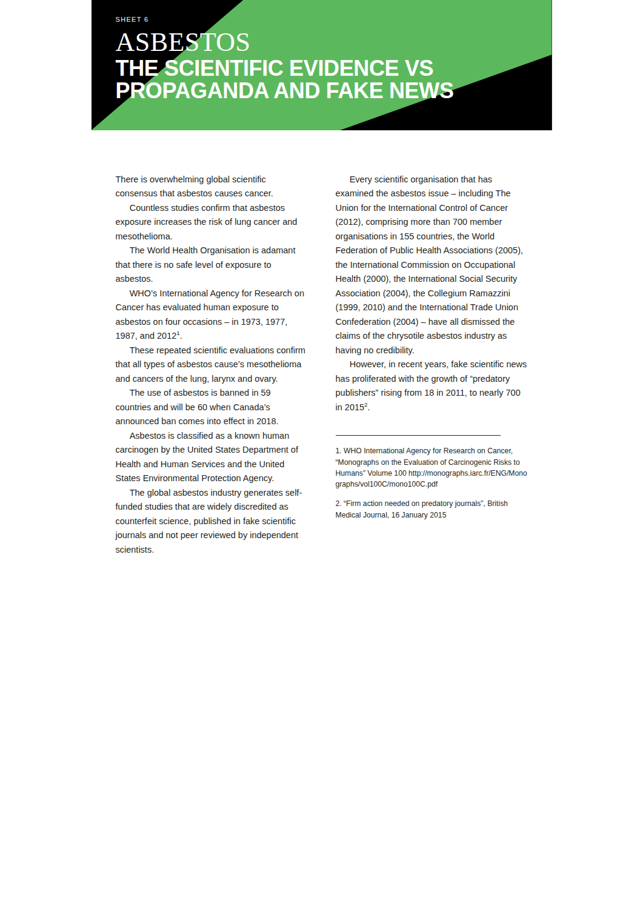SHEET 6
ASBESTOS THE SCIENTIFIC EVIDENCE VS
PROPAGANDA AND FAKE NEWS
There is overwhelming global scientific consensus that asbestos causes cancer.
Countless studies confirm that asbestos exposure increases the risk of lung cancer and mesothelioma.
The World Health Organisation is adamant that there is no safe level of exposure to asbestos.
WHO’s International Agency for Research on Cancer has evaluated human exposure to asbestos on four occasions – in 1973, 1977, 1987, and 20121.
These repeated scientific evaluations confirm that all types of asbestos cause’s mesothelioma and cancers of the lung, larynx and ovary.
The use of asbestos is banned in 59 countries and will be 60 when Canada’s announced ban comes into effect in 2018.
Asbestos is classified as a known human carcinogen by the United States Department of Health and Human Services and the United States Environmental Protection Agency.
The global asbestos industry generates self-funded studies that are widely discredited as counterfeit science, published in fake scientific journals and not peer reviewed by independent scientists.
Every scientific organisation that has examined the asbestos issue – including The Union for the International Control of Cancer (2012), comprising more than 700 member organisations in 155 countries, the World Federation of Public Health Associations (2005), the International Commission on Occupational Health (2000), the International Social Security Association (2004), the Collegium Ramazzini (1999, 2010) and the International Trade Union Confederation (2004) – have all dismissed the claims of the chrysotile asbestos industry as having no credibility.
However, in recent years, fake scientific news has proliferated with the growth of “predatory publishers” rising from 18 in 2011, to nearly 700 in 20152.
1. WHO International Agency for Research on Cancer, “Monographs on the Evaluation of Carcinogenic Risks to Humans” Volume 100 http://monographs.iarc.fr/ENG/Monographs/vol100C/mono100C.pdf
2. “Firm action needed on predatory journals”, British Medical Journal, 16 January 2015